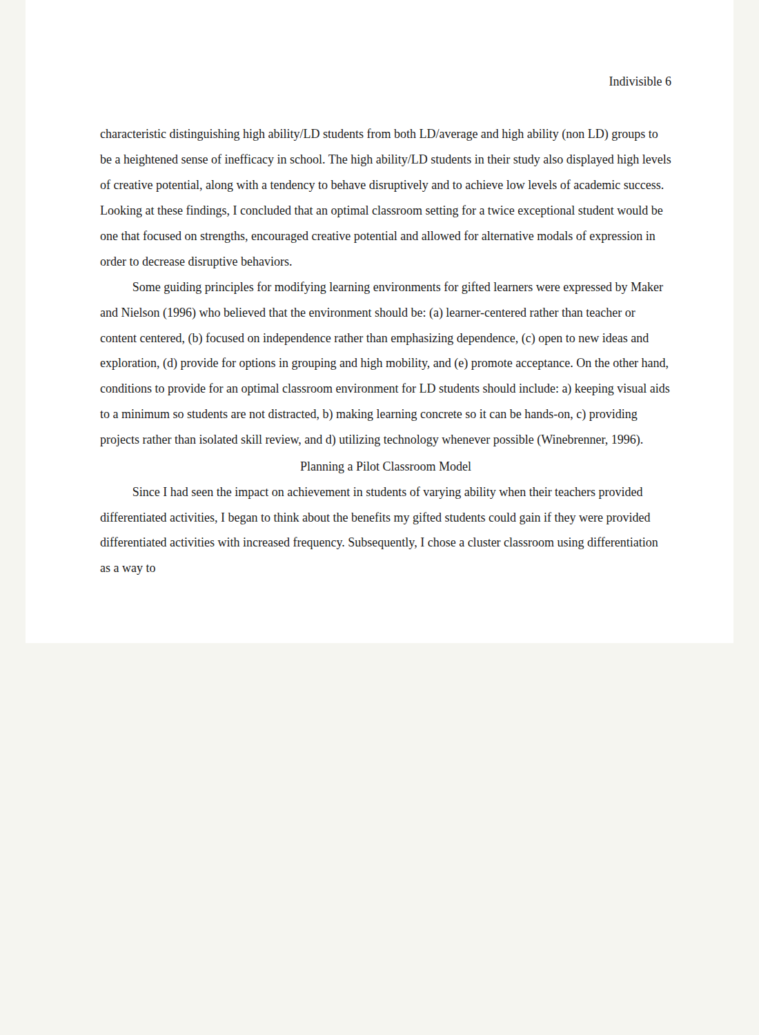Indivisible 6
characteristic distinguishing high ability/LD students from both LD/average and high ability (non LD) groups to be a heightened sense of inefficacy in school. The high ability/LD students in their study also displayed high levels of creative potential, along with a tendency to behave disruptively and to achieve low levels of academic success. Looking at these findings, I concluded that an optimal classroom setting for a twice exceptional student would be one that focused on strengths, encouraged creative potential and allowed for alternative modals of expression in order to decrease disruptive behaviors.
Some guiding principles for modifying learning environments for gifted learners were expressed by Maker and Nielson (1996) who believed that the environment should be: (a) learner-centered rather than teacher or content centered, (b) focused on independence rather than emphasizing dependence, (c) open to new ideas and exploration, (d) provide for options in grouping and high mobility, and (e) promote acceptance. On the other hand, conditions to provide for an optimal classroom environment for LD students should include: a) keeping visual aids to a minimum so students are not distracted, b) making learning concrete so it can be hands-on, c) providing projects rather than isolated skill review, and d) utilizing technology whenever possible (Winebrenner, 1996).
Planning a Pilot Classroom Model
Since I had seen the impact on achievement in students of varying ability when their teachers provided differentiated activities, I began to think about the benefits my gifted students could gain if they were provided differentiated activities with increased frequency. Subsequently, I chose a cluster classroom using differentiation as a way to